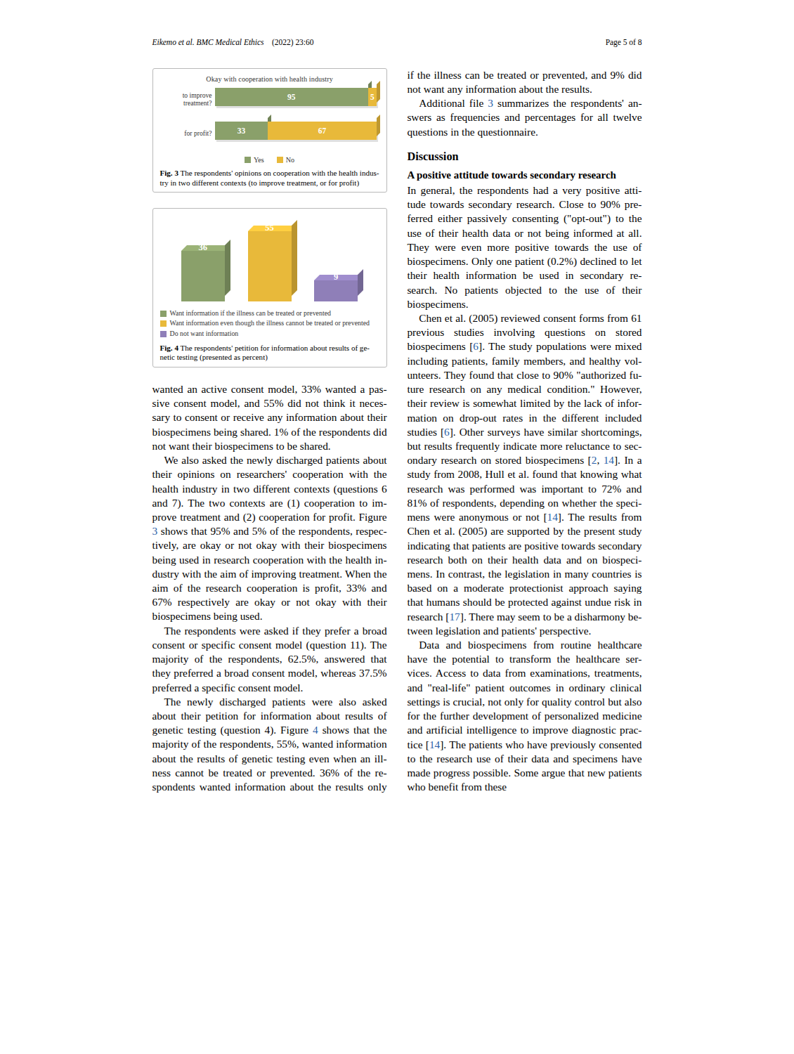Eikemo et al. BMC Medical Ethics (2022) 23:60
Page 5 of 8
Okay with cooperation with health industry
to improve treatment?
95
5
for profit?
33
67
Yes
No
Fig. 3 The respondents' opinions on cooperation with the health industry in two different contexts (to improve treatment, or for profit)
36
55
9
Want information if the illness can be treated or prevented
Want information even though the illness cannot be treated or prevented
Do not want information
Fig. 4 The respondents' petition for information about results of genetic testing (presented as percent)
wanted an active consent model, 33% wanted a passive consent model, and 55% did not think it necessary to consent or receive any information about their biospecimens being shared. 1% of the respondents did not want their biospecimens to be shared.
We also asked the newly discharged patients about their opinions on researchers' cooperation with the health industry in two different contexts (questions 6 and 7). The two contexts are (1) cooperation to improve treatment and (2) cooperation for profit. Figure 3 shows that 95% and 5% of the respondents, respectively, are okay or not okay with their biospecimens being used in research cooperation with the health industry with the aim of improving treatment. When the aim of the research cooperation is profit, 33% and 67% respectively are okay or not okay with their biospecimens being used.
The respondents were asked if they prefer a broad consent or specific consent model (question 11). The majority of the respondents, 62.5%, answered that they preferred a broad consent model, whereas 37.5% preferred a specific consent model.
The newly discharged patients were also asked about their petition for information about results of genetic testing (question 4). Figure 4 shows that the majority of the respondents, 55%, wanted information about the results of genetic testing even when an illness cannot be treated or prevented. 36% of the respondents wanted information about the results only if the illness can be treated or prevented, and 9% did not want any information about the results.
Additional file 3 summarizes the respondents' answers as frequencies and percentages for all twelve questions in the questionnaire.
Discussion
A positive attitude towards secondary research
In general, the respondents had a very positive attitude towards secondary research. Close to 90% preferred either passively consenting ("opt-out") to the use of their health data or not being informed at all. They were even more positive towards the use of biospecimens. Only one patient (0.2%) declined to let their health information be used in secondary research. No patients objected to the use of their biospecimens.
Chen et al. (2005) reviewed consent forms from 61 previous studies involving questions on stored biospecimens [6]. The study populations were mixed including patients, family members, and healthy volunteers. They found that close to 90% "authorized future research on any medical condition." However, their review is somewhat limited by the lack of information on drop-out rates in the different included studies [6]. Other surveys have similar shortcomings, but results frequently indicate more reluctance to secondary research on stored biospecimens [2, 14]. In a study from 2008, Hull et al. found that knowing what research was performed was important to 72% and 81% of respondents, depending on whether the specimens were anonymous or not [14]. The results from Chen et al. (2005) are supported by the present study indicating that patients are positive towards secondary research both on their health data and on biospecimens. In contrast, the legislation in many countries is based on a moderate protectionist approach saying that humans should be protected against undue risk in research [17]. There may seem to be a disharmony between legislation and patients' perspective.
Data and biospecimens from routine healthcare have the potential to transform the healthcare services. Access to data from examinations, treatments, and "real-life" patient outcomes in ordinary clinical settings is crucial, not only for quality control but also for the further development of personalized medicine and artificial intelligence to improve diagnostic practice [14]. The patients who have previously consented to the research use of their data and specimens have made progress possible. Some argue that new patients who benefit from these